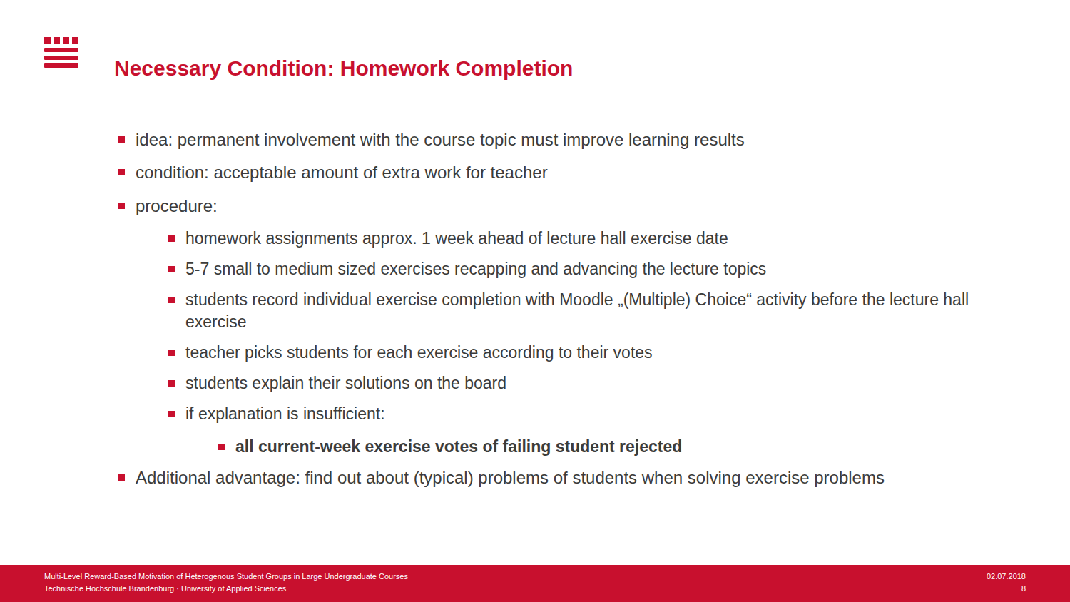Necessary Condition: Homework Completion
idea: permanent involvement with the course topic must improve learning results
condition: acceptable amount of extra work for teacher
procedure:
homework assignments approx. 1 week ahead of lecture hall exercise date
5-7 small to medium sized exercises recapping and advancing the lecture topics
students record individual exercise completion with Moodle „(Multiple) Choice“ activity before the lecture hall exercise
teacher picks students for each exercise according to their votes
students explain their solutions on the board
if explanation is insufficient:
all current-week exercise votes of failing student rejected
Additional advantage: find out about (typical) problems of students when solving exercise problems
Multi-Level Reward-Based Motivation of Heterogenous Student Groups in Large Undergraduate Courses
Technische Hochschule Brandenburg · University of Applied Sciences
02.07.2018
8